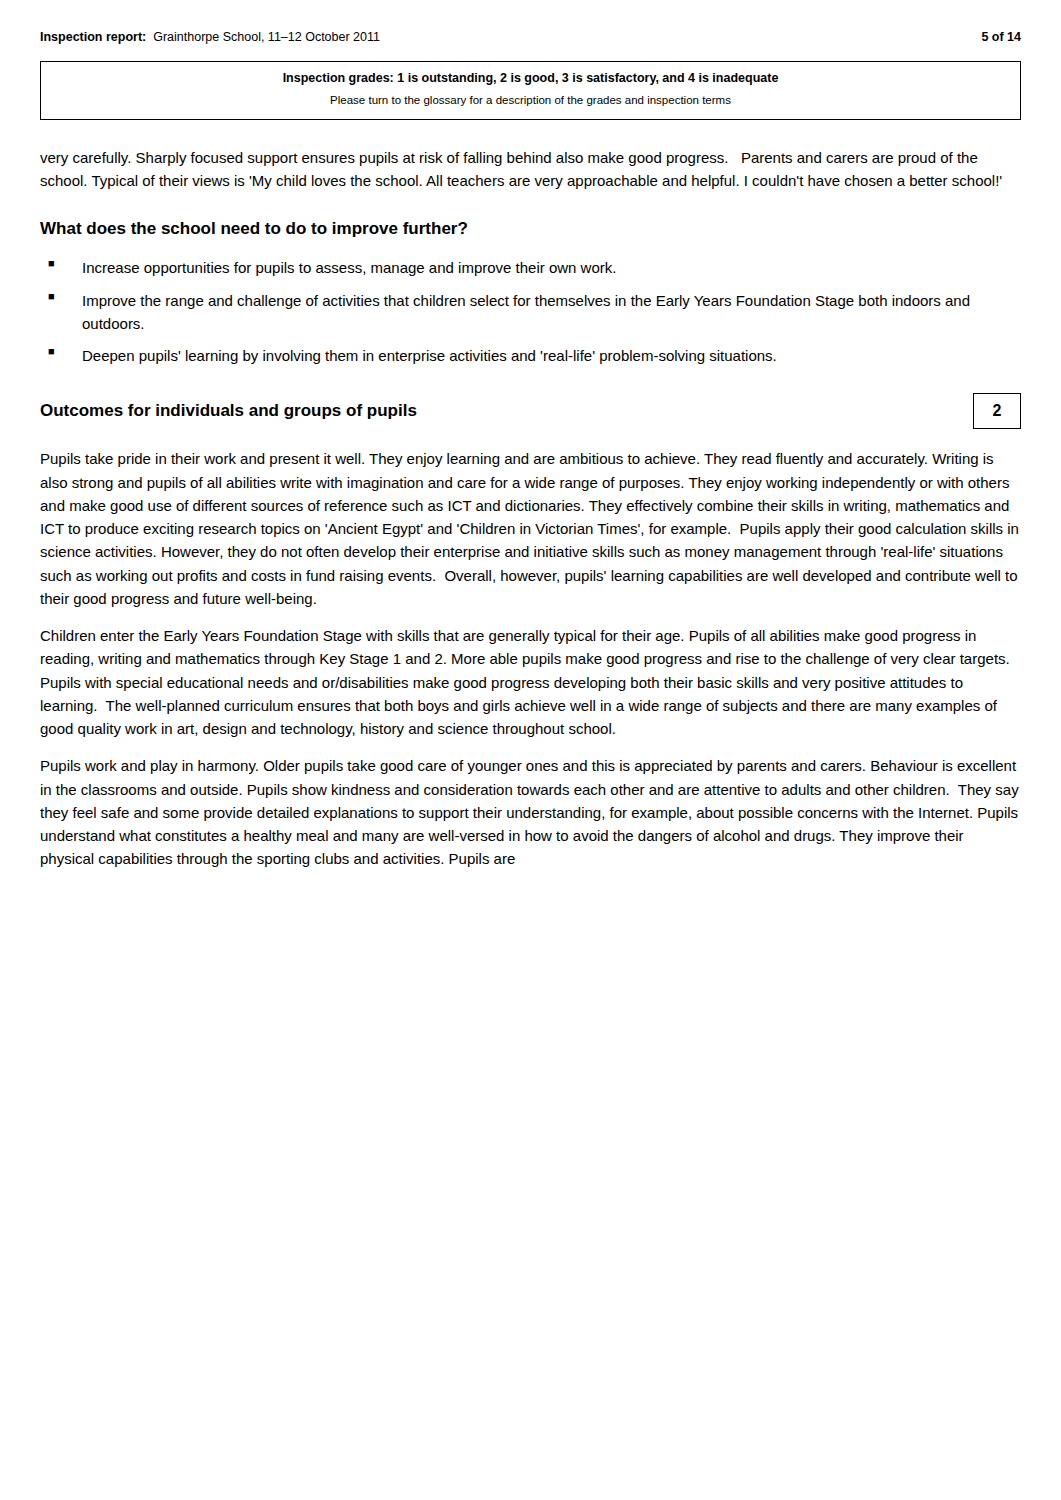Inspection report: Grainthorpe School, 11–12 October 2011
5 of 14
Inspection grades: 1 is outstanding, 2 is good, 3 is satisfactory, and 4 is inadequate
Please turn to the glossary for a description of the grades and inspection terms
very carefully. Sharply focused support ensures pupils at risk of falling behind also make good progress. Parents and carers are proud of the school. Typical of their views is 'My child loves the school. All teachers are very approachable and helpful. I couldn't have chosen a better school!'
What does the school need to do to improve further?
Increase opportunities for pupils to assess, manage and improve their own work.
Improve the range and challenge of activities that children select for themselves in the Early Years Foundation Stage both indoors and outdoors.
Deepen pupils' learning by involving them in enterprise activities and 'real-life' problem-solving situations.
Outcomes for individuals and groups of pupils
2
Pupils take pride in their work and present it well. They enjoy learning and are ambitious to achieve. They read fluently and accurately. Writing is also strong and pupils of all abilities write with imagination and care for a wide range of purposes. They enjoy working independently or with others and make good use of different sources of reference such as ICT and dictionaries. They effectively combine their skills in writing, mathematics and ICT to produce exciting research topics on 'Ancient Egypt' and 'Children in Victorian Times', for example. Pupils apply their good calculation skills in science activities. However, they do not often develop their enterprise and initiative skills such as money management through 'real-life' situations such as working out profits and costs in fund raising events. Overall, however, pupils' learning capabilities are well developed and contribute well to their good progress and future well-being.
Children enter the Early Years Foundation Stage with skills that are generally typical for their age. Pupils of all abilities make good progress in reading, writing and mathematics through Key Stage 1 and 2. More able pupils make good progress and rise to the challenge of very clear targets. Pupils with special educational needs and or/disabilities make good progress developing both their basic skills and very positive attitudes to learning. The well-planned curriculum ensures that both boys and girls achieve well in a wide range of subjects and there are many examples of good quality work in art, design and technology, history and science throughout school.
Pupils work and play in harmony. Older pupils take good care of younger ones and this is appreciated by parents and carers. Behaviour is excellent in the classrooms and outside. Pupils show kindness and consideration towards each other and are attentive to adults and other children. They say they feel safe and some provide detailed explanations to support their understanding, for example, about possible concerns with the Internet. Pupils understand what constitutes a healthy meal and many are well-versed in how to avoid the dangers of alcohol and drugs. They improve their physical capabilities through the sporting clubs and activities. Pupils are